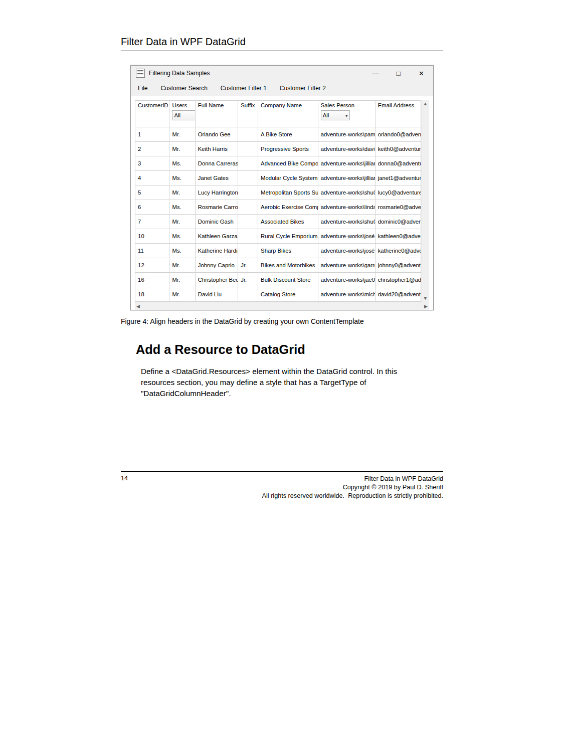Filter Data in WPF DataGrid
Filtering Data Samples
—
□
✕
File Customer Search Customer Filter 1 Customer Filter 2
| CustomerID | Users All ▾ | Full Name | Suffix | Company Name | Sales Person All ▾ | Email Address |
| --- | --- | --- | --- | --- | --- | --- |
| 1 | Mr. | Orlando Gee | | A Bike Store | adventure-works\pamela0 | orlando0@adventure |
| 2 | Mr. | Keith Harris | | Progressive Sports | adventure-works\david8 | keith0@adventure-w |
| 3 | Ms. | Donna Carreras | | Advanced Bike Components | adventure-works\jillian0 | donna0@adventure- |
| 4 | Ms. | Janet Gates | | Modular Cycle Systems | adventure-works\jillian0 | janet1@adventure-w |
| 5 | Mr. | Lucy Harrington | | Metropolitan Sports Supply | adventure-works\shu0 | lucy0@adventure-wo |
| 6 | Ms. | Rosmarie Carroll | | Aerobic Exercise Company | adventure-works\linda3 | rosmarie0@adventur |
| 7 | Mr. | Dominic Gash | | Associated Bikes | adventure-works\shu0 | dominic0@adventure |
| 10 | Ms. | Kathleen Garza | | Rural Cycle Emporium | adventure-works\josé1 | kathleen0@adventur |
| 11 | Ms. | Katherine Harding | | Sharp Bikes | adventure-works\josé1 | katherine0@adventu |
| 12 | Mr. | Johnny Caprio | Jr. | Bikes and Motorbikes | adventure-works\garrett1 | johnny0@adventure- |
| 16 | Mr. | Christopher Beck | Jr. | Bulk Discount Store | adventure-works\jae0 | christopher1@adven |
| 18 | Mr. | David Liu | | Catalog Store | adventure-works\michael9 | david20@adventure- |
▲ ▼
◀ ▶
Figure 4: Align headers in the DataGrid by creating your own ContentTemplate
Add a Resource to DataGrid
Define a <DataGrid.Resources> element within the DataGrid control. In this resources section, you may define a style that has a TargetType of "DataGridColumnHeader".
14
Filter Data in WPF DataGrid
Copyright © 2019 by Paul D. Sheriff
All rights reserved worldwide. Reproduction is strictly prohibited.